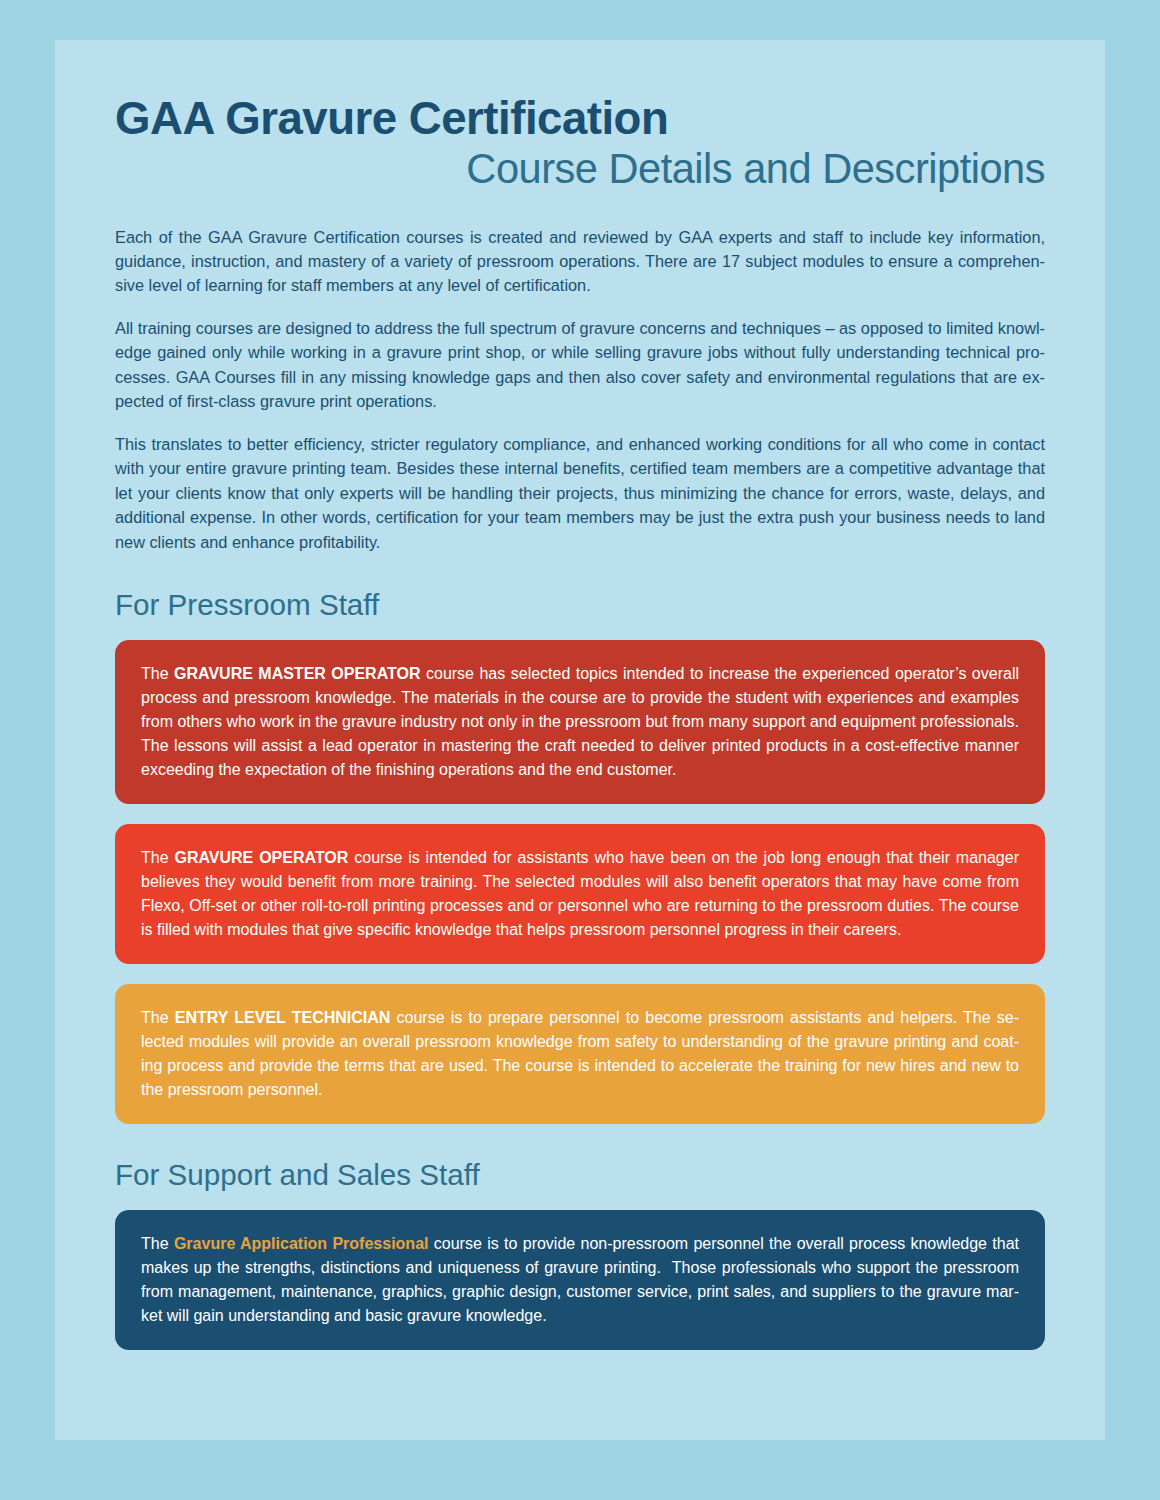GAA Gravure Certification Course Details and Descriptions
Each of the GAA Gravure Certification courses is created and reviewed by GAA experts and staff to include key information, guidance, instruction, and mastery of a variety of pressroom operations. There are 17 subject modules to ensure a comprehensive level of learning for staff members at any level of certification.
All training courses are designed to address the full spectrum of gravure concerns and techniques – as opposed to limited knowledge gained only while working in a gravure print shop, or while selling gravure jobs without fully understanding technical processes. GAA Courses fill in any missing knowledge gaps and then also cover safety and environmental regulations that are expected of first-class gravure print operations.
This translates to better efficiency, stricter regulatory compliance, and enhanced working conditions for all who come in contact with your entire gravure printing team. Besides these internal benefits, certified team members are a competitive advantage that let your clients know that only experts will be handling their projects, thus minimizing the chance for errors, waste, delays, and additional expense. In other words, certification for your team members may be just the extra push your business needs to land new clients and enhance profitability.
For Pressroom Staff
The GRAVURE MASTER OPERATOR course has selected topics intended to increase the experienced operator’s overall process and pressroom knowledge. The materials in the course are to provide the student with experiences and examples from others who work in the gravure industry not only in the pressroom but from many support and equipment professionals. The lessons will assist a lead operator in mastering the craft needed to deliver printed products in a cost-effective manner exceeding the expectation of the finishing operations and the end customer.
The GRAVURE OPERATOR course is intended for assistants who have been on the job long enough that their manager believes they would benefit from more training. The selected modules will also benefit operators that may have come from Flexo, Off-set or other roll-to-roll printing processes and or personnel who are returning to the pressroom duties. The course is filled with modules that give specific knowledge that helps pressroom personnel progress in their careers.
The ENTRY LEVEL TECHNICIAN course is to prepare personnel to become pressroom assistants and helpers. The selected modules will provide an overall pressroom knowledge from safety to understanding of the gravure printing and coating process and provide the terms that are used. The course is intended to accelerate the training for new hires and new to the pressroom personnel.
For Support and Sales Staff
The Gravure Application Professional course is to provide non-pressroom personnel the overall process knowledge that makes up the strengths, distinctions and uniqueness of gravure printing. Those professionals who support the pressroom from management, maintenance, graphics, graphic design, customer service, print sales, and suppliers to the gravure market will gain understanding and basic gravure knowledge.